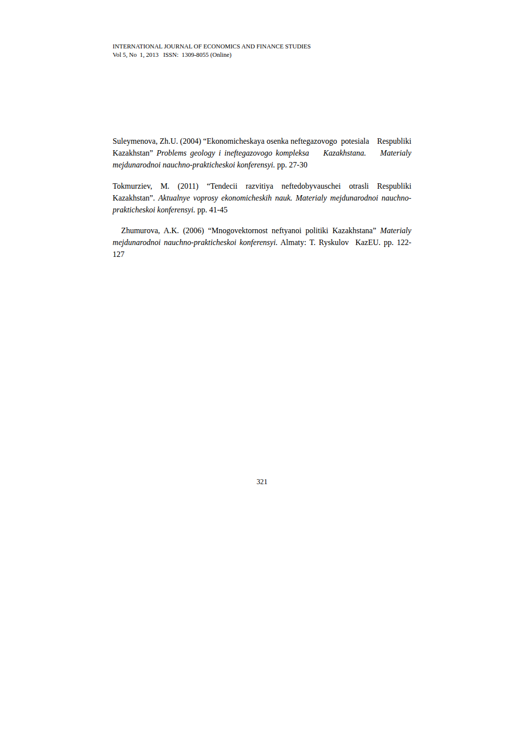INTERNATIONAL JOURNAL OF ECONOMICS AND FINANCE STUDIES
Vol 5, No 1, 2013 ISSN: 1309-8055 (Online)
Suleymenova, Zh.U. (2004) “Ekonomicheskaya osenka neftegazovogo potesiala Respubliki Kazakhstan” Problems geology i ineftegazovogo kompleksa Kazakhstana. Materialy mejdunarodnoi nauchno-prakticheskoi konferensyi. pp. 27-30
Tokmurziev, M. (2011) “Tendecii razvitiya neftedobyvauschei otrasli Respubliki Kazakhstan”. Aktualnye voprosy ekonomicheskih nauk. Materialy mejdunarodnoi nauchno-prakticheskoi konferensyi. pp. 41-45
Zhumurova, A.K. (2006) “Mnogovektornost neftyanoi politiki Kazakhstana” Materialy mejdunarodnoi nauchno-prakticheskoi konferensyi. Almaty: T. Ryskulov KazEU. pp. 122-127
321